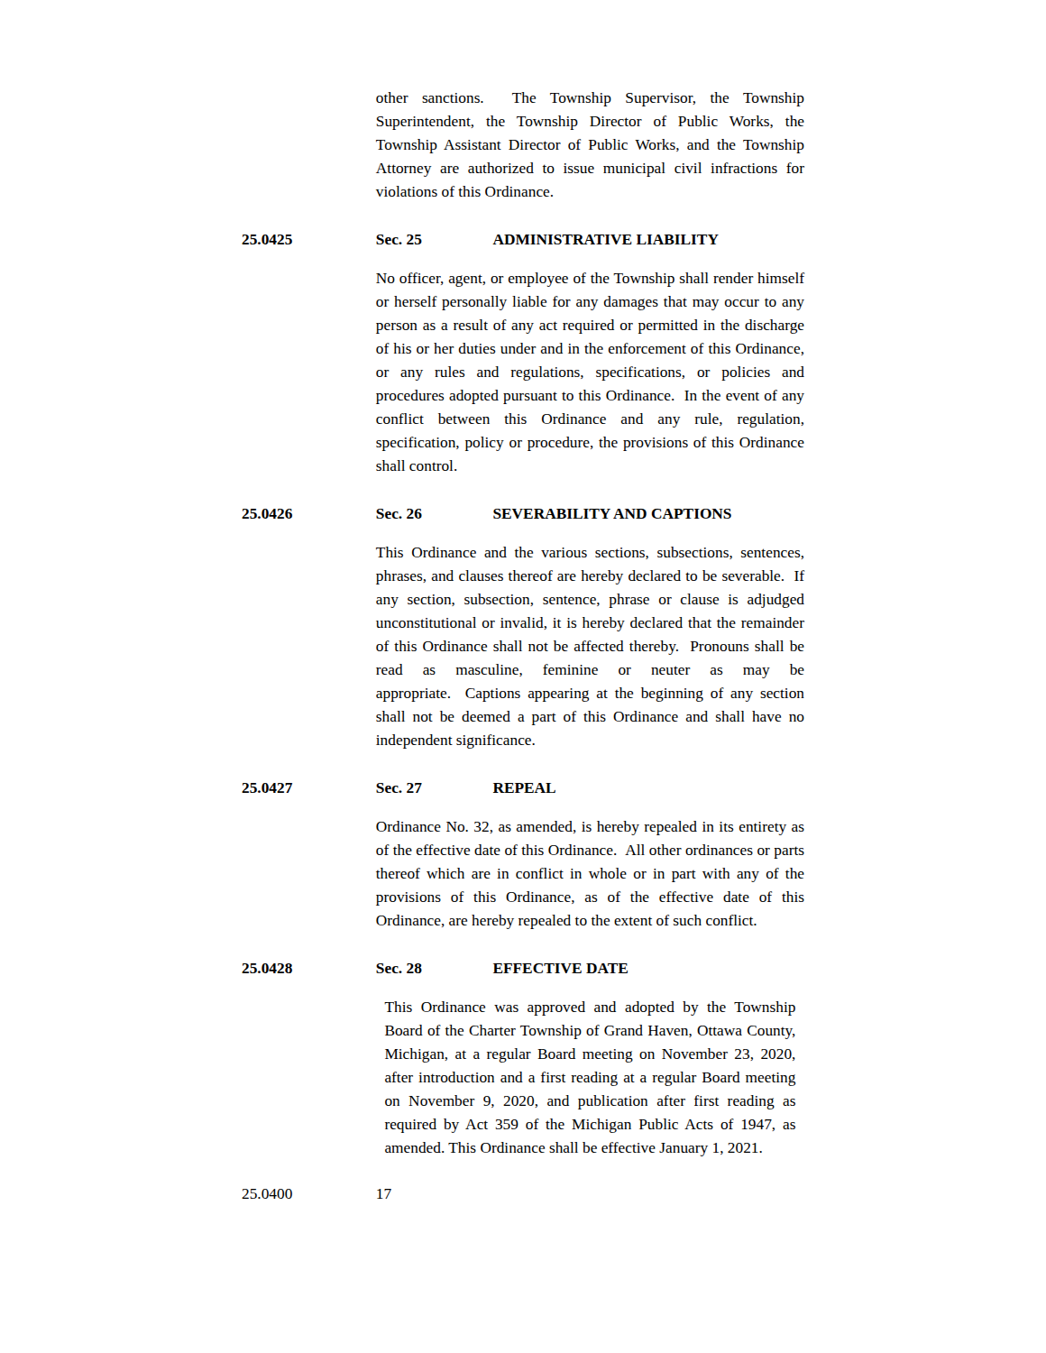other sanctions. The Township Supervisor, the Township Superintendent, the Township Director of Public Works, the Township Assistant Director of Public Works, and the Township Attorney are authorized to issue municipal civil infractions for violations of this Ordinance.
25.0425 Sec. 25 ADMINISTRATIVE LIABILITY
No officer, agent, or employee of the Township shall render himself or herself personally liable for any damages that may occur to any person as a result of any act required or permitted in the discharge of his or her duties under and in the enforcement of this Ordinance, or any rules and regulations, specifications, or policies and procedures adopted pursuant to this Ordinance. In the event of any conflict between this Ordinance and any rule, regulation, specification, policy or procedure, the provisions of this Ordinance shall control.
25.0426 Sec. 26 SEVERABILITY AND CAPTIONS
This Ordinance and the various sections, subsections, sentences, phrases, and clauses thereof are hereby declared to be severable. If any section, subsection, sentence, phrase or clause is adjudged unconstitutional or invalid, it is hereby declared that the remainder of this Ordinance shall not be affected thereby. Pronouns shall be read as masculine, feminine or neuter as may be appropriate. Captions appearing at the beginning of any section shall not be deemed a part of this Ordinance and shall have no independent significance.
25.0427 Sec. 27 REPEAL
Ordinance No. 32, as amended, is hereby repealed in its entirety as of the effective date of this Ordinance. All other ordinances or parts thereof which are in conflict in whole or in part with any of the provisions of this Ordinance, as of the effective date of this Ordinance, are hereby repealed to the extent of such conflict.
25.0428 Sec. 28 EFFECTIVE DATE
This Ordinance was approved and adopted by the Township Board of the Charter Township of Grand Haven, Ottawa County, Michigan, at a regular Board meeting on November 23, 2020, after introduction and a first reading at a regular Board meeting on November 9, 2020, and publication after first reading as required by Act 359 of the Michigan Public Acts of 1947, as amended. This Ordinance shall be effective January 1, 2021.
25.0400 17